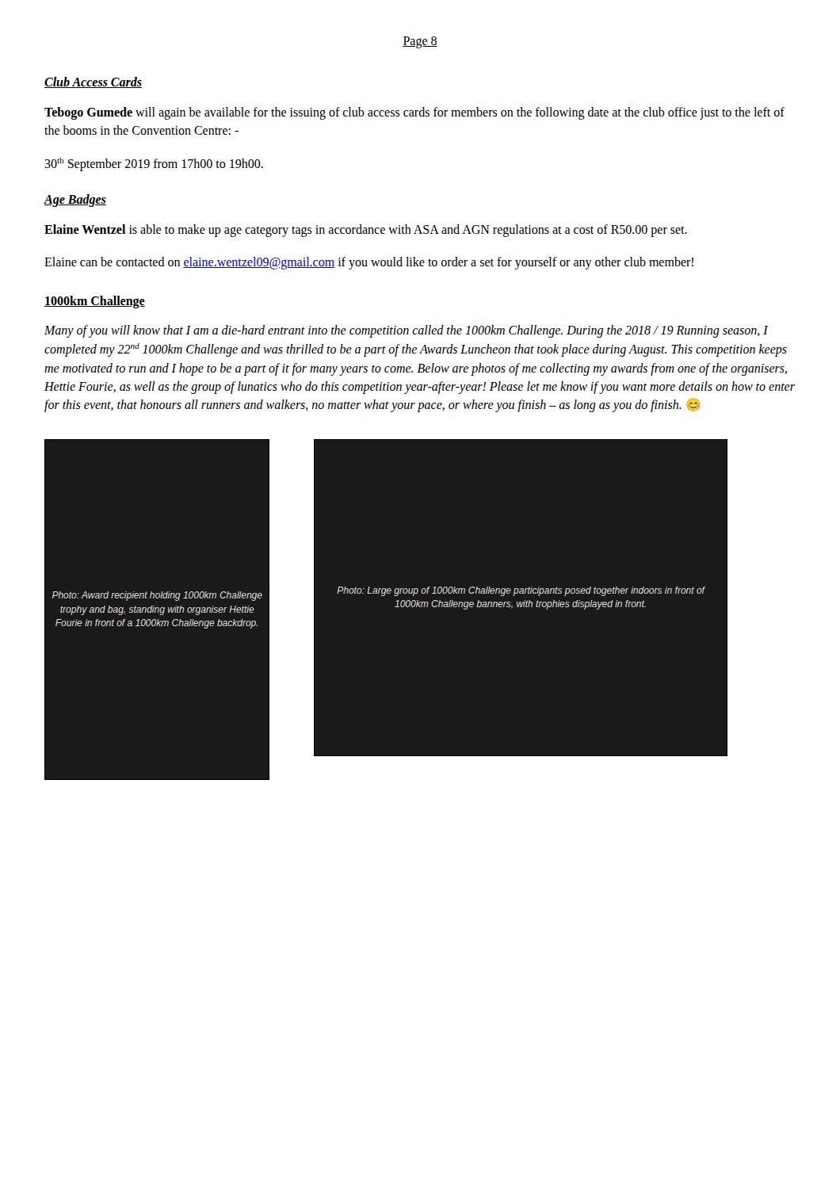Page 8
Club Access Cards
Tebogo Gumede will again be available for the issuing of club access cards for members on the following date at the club office just to the left of the booms in the Convention Centre: -
30th September 2019 from 17h00 to 19h00.
Age Badges
Elaine Wentzel is able to make up age category tags in accordance with ASA and AGN regulations at a cost of R50.00 per set.
Elaine can be contacted on elaine.wentzel09@gmail.com if you would like to order a set for yourself or any other club member!
1000km Challenge
Many of you will know that I am a die-hard entrant into the competition called the 1000km Challenge. During the 2018 / 19 Running season, I completed my 22nd 1000km Challenge and was thrilled to be a part of the Awards Luncheon that took place during August. This competition keeps me motivated to run and I hope to be a part of it for many years to come. Below are photos of me collecting my awards from one of the organisers, Hettie Fourie, as well as the group of lunatics who do this competition year-after-year! Please let me know if you want more details on how to enter for this event, that honours all runners and walkers, no matter what your pace, or where you finish – as long as you do finish. 😊
Photo: Award recipient holding 1000km Challenge trophy and bag, standing with organiser Hettie Fourie in front of a 1000km Challenge backdrop.
Photo: Large group of 1000km Challenge participants posed together indoors in front of 1000km Challenge banners, with trophies displayed in front.